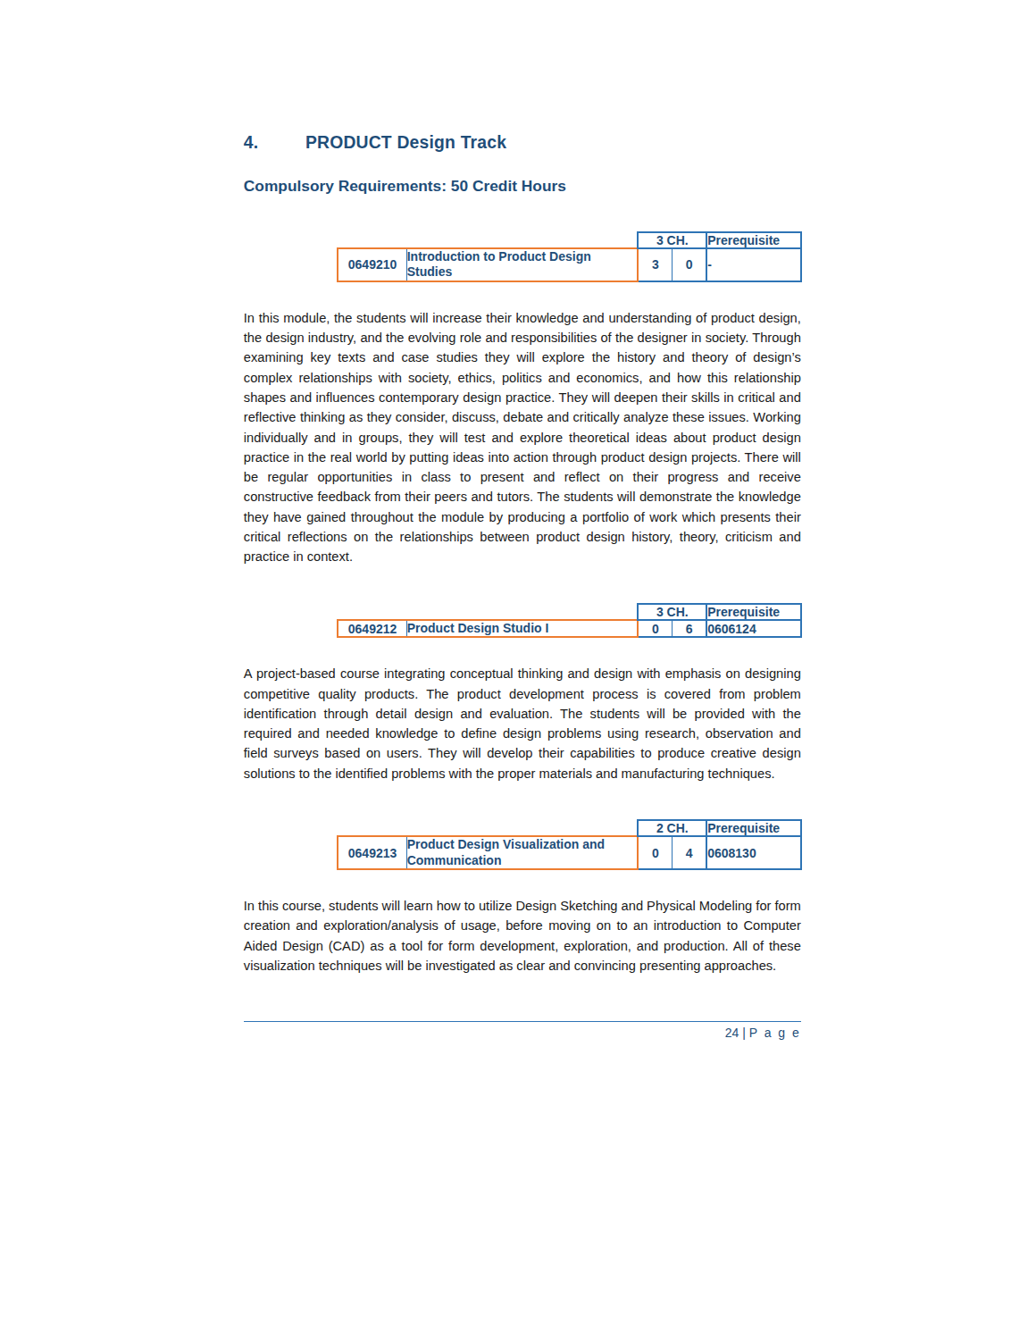4. PRODUCT Design Track
Compulsory Requirements: 50 Credit Hours
| | | | 3 CH. | Prerequisite |
| | 0649210 | Introduction to Product Design Studies | 3 | 0 | - |
In this module, the students will increase their knowledge and understanding of product design, the design industry, and the evolving role and responsibilities of the designer in society. Through examining key texts and case studies they will explore the history and theory of design’s complex relationships with society, ethics, politics and economics, and how this relationship shapes and influences contemporary design practice. They will deepen their skills in critical and reflective thinking as they consider, discuss, debate and critically analyze these issues. Working individually and in groups, they will test and explore theoretical ideas about product design practice in the real world by putting ideas into action through product design projects. There will be regular opportunities in class to present and reflect on their progress and receive constructive feedback from their peers and tutors. The students will demonstrate the knowledge they have gained throughout the module by producing a portfolio of work which presents their critical reflections on the relationships between product design history, theory, criticism and practice in context.
| | | | 3 CH. | Prerequisite |
| | 0649212 | Product Design Studio I | 0 | 6 | 0606124 |
A project-based course integrating conceptual thinking and design with emphasis on designing competitive quality products. The product development process is covered from problem identification through detail design and evaluation. The students will be provided with the required and needed knowledge to define design problems using research, observation and field surveys based on users. They will develop their capabilities to produce creative design solutions to the identified problems with the proper materials and manufacturing techniques.
| | | | 2 CH. | Prerequisite |
| | 0649213 | Product Design Visualization and Communication | 0 | 4 | 0608130 |
In this course, students will learn how to utilize Design Sketching and Physical Modeling for form creation and exploration/analysis of usage, before moving on to an introduction to Computer Aided Design (CAD) as a tool for form development, exploration, and production. All of these visualization techniques will be investigated as clear and convincing presenting approaches.
24 | P a g e